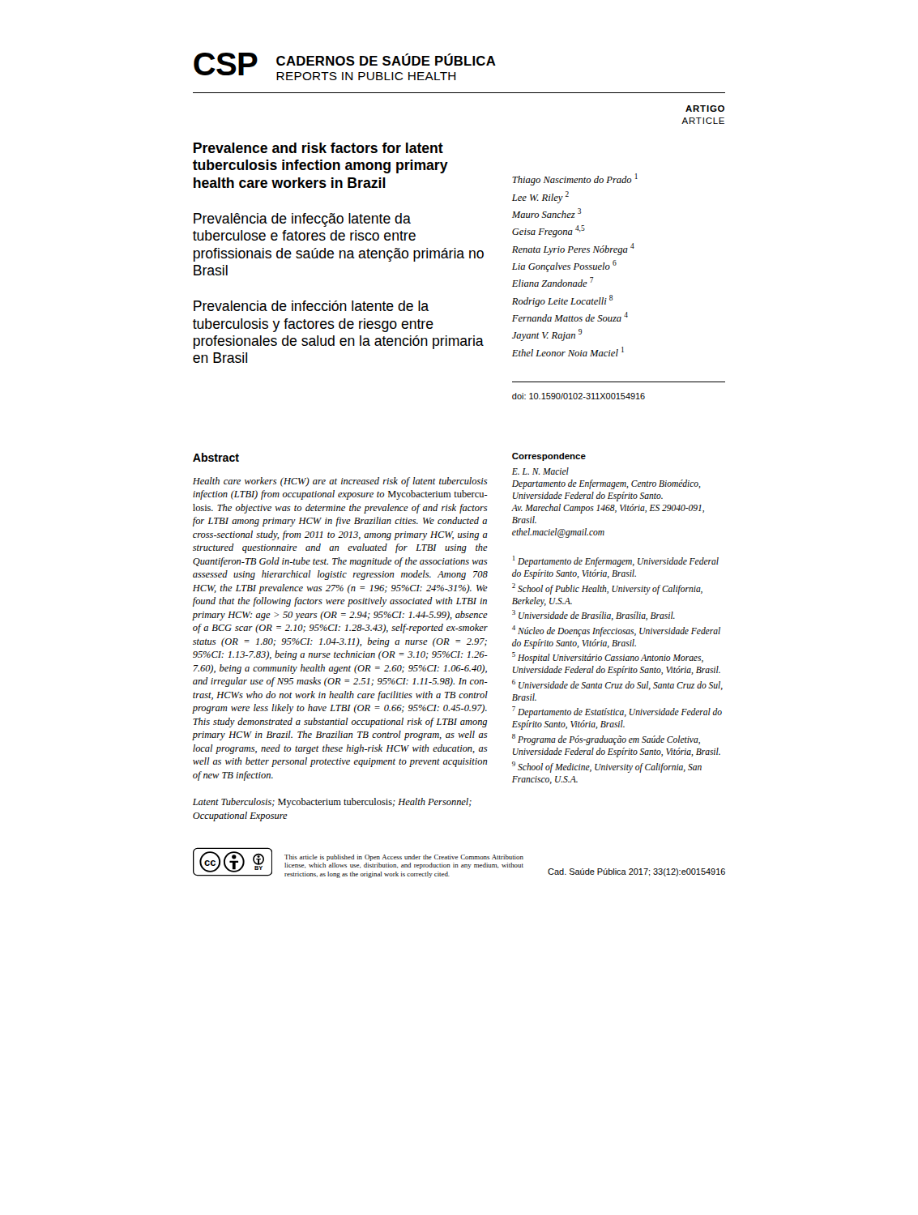CSP
CADERNOS DE SAÚDE PÚBLICA
REPORTS IN PUBLIC HEALTH
ARTIGO
ARTICLE
Prevalence and risk factors for latent tuberculosis infection among primary health care workers in Brazil
Prevalência de infecção latente da tuberculose e fatores de risco entre profissionais de saúde na atenção primária no Brasil
Prevalencia de infección latente de la tuberculosis y factores de riesgo entre profesionales de salud en la atención primaria en Brasil
Thiago Nascimento do Prado 1
Lee W. Riley 2
Mauro Sanchez 3
Geisa Fregona 4,5
Renata Lyrio Peres Nóbrega 4
Lia Gonçalves Possuelo 6
Eliana Zandonade 7
Rodrigo Leite Locatelli 8
Fernanda Mattos de Souza 4
Jayant V. Rajan 9
Ethel Leonor Noia Maciel 1
doi: 10.1590/0102-311X00154916
Abstract
Health care workers (HCW) are at increased risk of latent tuberculosis infection (LTBI) from occupational exposure to Mycobacterium tuberculosis. The objective was to determine the prevalence of and risk factors for LTBI among primary HCW in five Brazilian cities. We conducted a cross-sectional study, from 2011 to 2013, among primary HCW, using a structured questionnaire and an evaluated for LTBI using the Quantiferon-TB Gold in-tube test. The magnitude of the associations was assessed using hierarchical logistic regression models. Among 708 HCW, the LTBI prevalence was 27% (n = 196; 95%CI: 24%-31%). We found that the following factors were positively associated with LTBI in primary HCW: age > 50 years (OR = 2.94; 95%CI: 1.44-5.99), absence of a BCG scar (OR = 2.10; 95%CI: 1.28-3.43), self-reported ex-smoker status (OR = 1.80; 95%CI: 1.04-3.11), being a nurse (OR = 2.97; 95%CI: 1.13-7.83), being a nurse technician (OR = 3.10; 95%CI: 1.26-7.60), being a community health agent (OR = 2.60; 95%CI: 1.06-6.40), and irregular use of N95 masks (OR = 2.51; 95%CI: 1.11-5.98). In contrast, HCWs who do not work in health care facilities with a TB control program were less likely to have LTBI (OR = 0.66; 95%CI: 0.45-0.97). This study demonstrated a substantial occupational risk of LTBI among primary HCW in Brazil. The Brazilian TB control program, as well as local programs, need to target these high-risk HCW with education, as well as with better personal protective equipment to prevent acquisition of new TB infection.
Latent Tuberculosis; Mycobacterium tuberculosis; Health Personnel; Occupational Exposure
Correspondence
E. L. N. Maciel
Departamento de Enfermagem, Centro Biomédico,
Universidade Federal do Espírito Santo.
Av. Marechal Campos 1468, Vitória, ES 29040-091, Brasil.
ethel.maciel@gmail.com
1 Departamento de Enfermagem, Universidade Federal do Espírito Santo, Vitória, Brasil.
2 School of Public Health, University of California, Berkeley, U.S.A.
3 Universidade de Brasília, Brasília, Brasil.
4 Núcleo de Doenças Infecciosas, Universidade Federal do Espírito Santo, Vitória, Brasil.
5 Hospital Universitário Cassiano Antonio Moraes, Universidade Federal do Espírito Santo, Vitória, Brasil.
6 Universidade de Santa Cruz do Sul, Santa Cruz do Sul, Brasil.
7 Departamento de Estatística, Universidade Federal do Espírito Santo, Vitória, Brasil.
8 Programa de Pós-graduação em Saúde Coletiva, Universidade Federal do Espírito Santo, Vitória, Brasil.
9 School of Medicine, University of California, San Francisco, U.S.A.
cc BY
This article is published in Open Access under the Creative Commons Attribution license, which allows use, distribution, and reproduction in any medium, without restrictions, as long as the original work is correctly cited.
Cad. Saúde Pública 2017; 33(12):e00154916